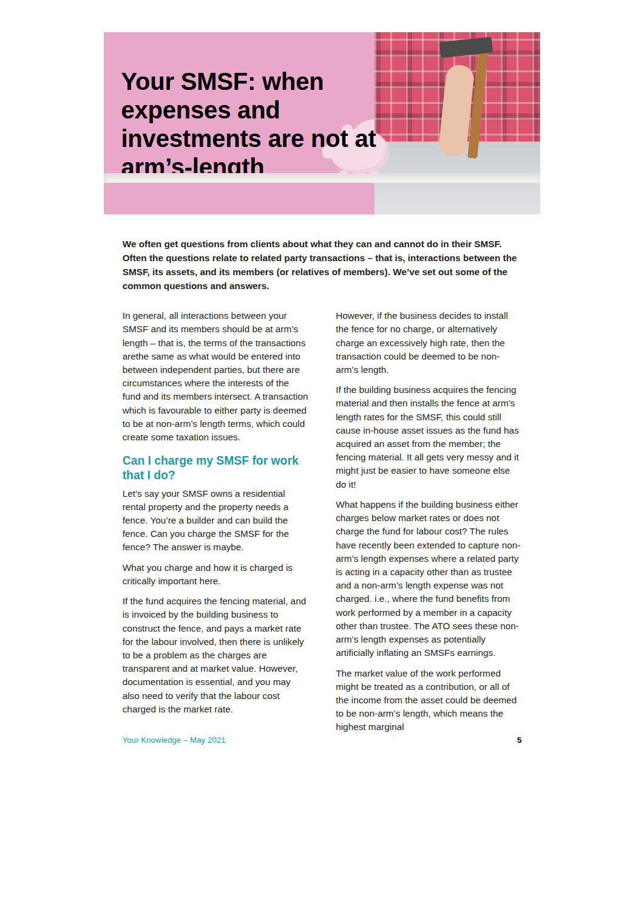Your SMSF: when expenses and investments are not at arm’s-length
We often get questions from clients about what they can and cannot do in their SMSF. Often the questions relate to related party transactions – that is, interactions between the SMSF, its assets, and its members (or relatives of members). We’ve set out some of the common questions and answers.
In general, all interactions between your SMSF and its members should be at arm’s length – that is, the terms of the transactions arethe same as what would be entered into between independent parties, but there are circumstances where the interests of the fund and its members intersect. A transaction which is favourable to either party is deemed to be at non-arm’s length terms, which could create some taxation issues.
Can I charge my SMSF for work that I do?
Let’s say your SMSF owns a residential rental property and the property needs a fence. You’re a builder and can build the fence. Can you charge the SMSF for the fence? The answer is maybe.
What you charge and how it is charged is critically important here.
If the fund acquires the fencing material, and is invoiced by the building business to construct the fence, and pays a market rate for the labour involved, then there is unlikely to be a problem as the charges are transparent and at market value. However, documentation is essential, and you may also need to verify that the labour cost charged is the market rate.
However, if the business decides to install the fence for no charge, or alternatively charge an excessively high rate, then the transaction could be deemed to be non-arm’s length.
If the building business acquires the fencing material and then installs the fence at arm’s length rates for the SMSF, this could still cause in-house asset issues as the fund has acquired an asset from the member; the fencing material. It all gets very messy and it might just be easier to have someone else do it!
What happens if the building business either charges below market rates or does not charge the fund for labour cost? The rules have recently been extended to capture non-arm’s length expenses where a related party is acting in a capacity other than as trustee and a non-arm’s length expense was not charged. i.e., where the fund benefits from work performed by a member in a capacity other than trustee. The ATO sees these non-arm’s length expenses as potentially artificially inflating an SMSFs earnings.
The market value of the work performed might be treated as a contribution, or all of the income from the asset could be deemed to be non-arm’s length, which means the highest marginal
Your Knowledge – May 2021
5